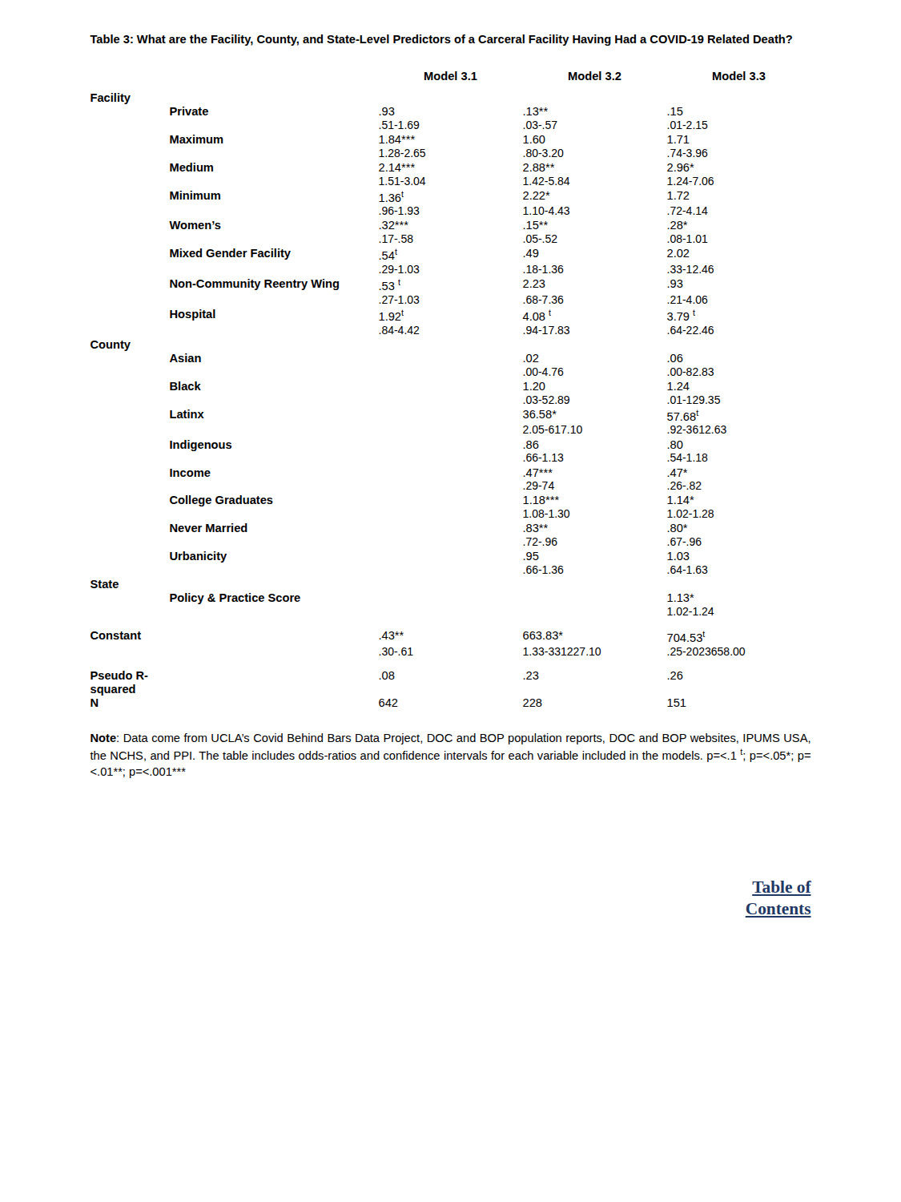Table 3: What are the Facility, County, and State-Level Predictors of a Carceral Facility Having Had a COVID-19 Related Death?
| | | Model 3.1 | Model 3.2 | Model 3.3 |
| --- | --- | --- | --- | --- |
| Facility | | | | |
| | Private | .93 | .13** | .15 |
| | | .51-1.69 | .03-.57 | .01-2.15 |
| | Maximum | 1.84*** | 1.60 | 1.71 |
| | | 1.28-2.65 | .80-3.20 | .74-3.96 |
| | Medium | 2.14*** | 2.88** | 2.96* |
| | | 1.51-3.04 | 1.42-5.84 | 1.24-7.06 |
| | Minimum | 1.36 t | 2.22* | 1.72 |
| | | .96-1.93 | 1.10-4.43 | .72-4.14 |
| | Women’s | .32*** | .15** | .28* |
| | | .17-.58 | .05-.52 | .08-1.01 |
| | Mixed Gender Facility | .54 t | .49 | 2.02 |
| | | .29-1.03 | .18-1.36 | .33-12.46 |
| | Non-Community Reentry Wing | .53 t | 2.23 | .93 |
| | | .27-1.03 | .68-7.36 | .21-4.06 |
| | Hospital | 1.92 t | 4.08 t | 3.79 t |
| | | .84-4.42 | .94-17.83 | .64-22.46 |
| County | | | | |
| | Asian | | .02 | .06 |
| | | | .00-4.76 | .00-82.83 |
| | Black | | 1.20 | 1.24 |
| | | | .03-52.89 | .01-129.35 |
| | Latinx | | 36.58* | 57.68 t |
| | | | 2.05-617.10 | .92-3612.63 |
| | Indigenous | | .86 | .80 |
| | | | .66-1.13 | .54-1.18 |
| | Income | | .47*** | .47* |
| | | | .29-74 | .26-.82 |
| | College Graduates | | 1.18*** | 1.14* |
| | | | 1.08-1.30 | 1.02-1.28 |
| | Never Married | | .83** | .80* |
| | | | .72-.96 | .67-.96 |
| | Urbanicity | | .95 | 1.03 |
| | | | .66-1.36 | .64-1.63 |
| State | | | | |
| | Policy & Practice Score | | | 1.13* |
| | | | | 1.02-1.24 |
| Constant | | .43** | 663.83* | 704.53 t |
| | | .30-.61 | 1.33-331227.10 | .25-2023658.00 |
| Pseudo R-squared | | .08 | .23 | .26 |
| N | | 642 | 228 | 151 |
Note: Data come from UCLA’s Covid Behind Bars Data Project, DOC and BOP population reports, DOC and BOP websites, IPUMS USA, the NCHS, and PPI. The table includes odds-ratios and confidence intervals for each variable included in the models. p=<.1 t; p=<.05*; p=<.01**; p=<.001***
Table of
Contents